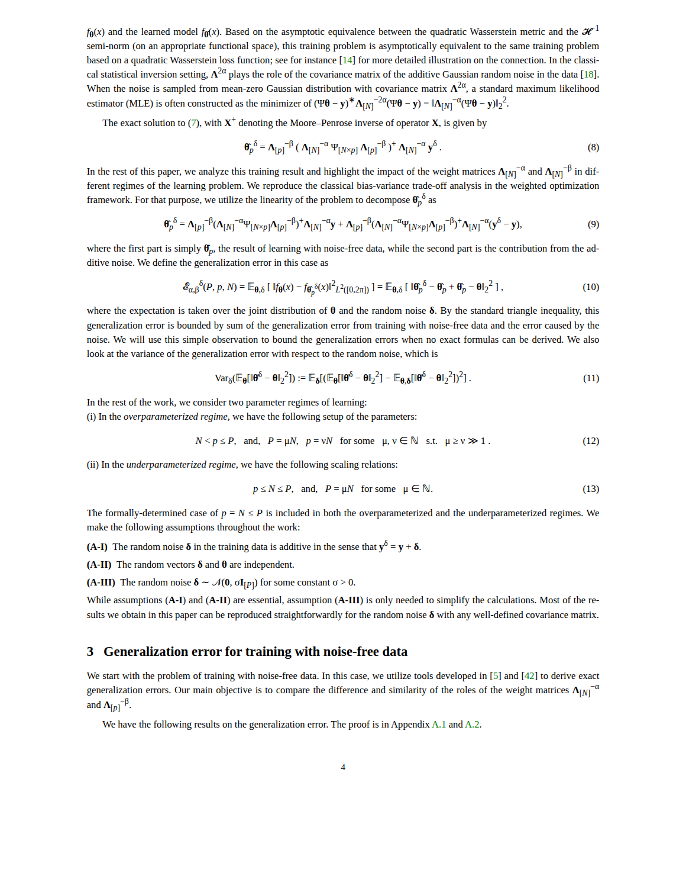fθ(x) and the learned model fθ̂(x). Based on the asymptotic equivalence between the quadratic Wasserstein metric and the 𝓗−1 semi-norm (on an appropriate functional space), this training problem is asymptotically equivalent to the same training problem based on a quadratic Wasserstein loss function; see for instance [14] for more detailed illustration on the connection. In the classical statistical inversion setting, Λ2α plays the role of the covariance matrix of the additive Gaussian random noise in the data [18]. When the noise is sampled from mean-zero Gaussian distribution with covariance matrix Λ2α, a standard maximum likelihood estimator (MLE) is often constructed as the minimizer of (Ψθ − y)∗Λ[N]−2α(Ψθ − y) = ‖Λ[N]−α(Ψθ − y)‖22.
The exact solution to (7), with X+ denoting the Moore–Penrose inverse of operator X, is given by
θ̂pδ = Λ[p]−β ( Λ[N]−α Ψ[N×p] Λ[p]−β )+ Λ[N]−α yδ . (8)
In the rest of this paper, we analyze this training result and highlight the impact of the weight matrices Λ[N]−α and Λ[N]−β in different regimes of the learning problem. We reproduce the classical bias-variance trade-off analysis in the weighted optimization framework. For that purpose, we utilize the linearity of the problem to decompose θ̂pδ as
θ̂pδ = Λ[p]−β(Λ[N]−αΨ[N×p]Λ[p]−β)+Λ[N]−αy + Λ[p]−β(Λ[N]−αΨ[N×p]Λ[p]−β)+Λ[N]−α(yδ − y), (9)
where the first part is simply θ̂p, the result of learning with noise-free data, while the second part is the contribution from the additive noise. We define the generalization error in this case as
𝓔α,βδ(P, p, N) = 𝔼θ,δ [ ‖fθ(x) − fθ̂pδ(x)‖2L2([0,2π]) ] = 𝔼θ,δ [ ‖θ̂pδ − θ̂p + θ̂p − θ‖22 ] , (10)
where the expectation is taken over the joint distribution of θ and the random noise δ. By the standard triangle inequality, this generalization error is bounded by sum of the generalization error from training with noise-free data and the error caused by the noise. We will use this simple observation to bound the generalization errors when no exact formulas can be derived. We also look at the variance of the generalization error with respect to the random noise, which is
Varδ(𝔼θ[‖θ̂δ − θ‖22]) := 𝔼δ[(𝔼θ[‖θ̂δ − θ‖22] − 𝔼θ,δ[‖θ̂δ − θ‖22])2] . (11)
In the rest of the work, we consider two parameter regimes of learning:
(i) In the overparameterized regime, we have the following setup of the parameters:
N < p ≤ P, and, P = μN, p = νN for some μ, ν ∈ ℕ s.t. μ ≥ ν ≫ 1 . (12)
(ii) In the underparameterized regime, we have the following scaling relations:
p ≤ N ≤ P, and, P = μN for some μ ∈ ℕ. (13)
The formally-determined case of p = N ≤ P is included in both the overparameterized and the underparameterized regimes. We make the following assumptions throughout the work:
(A-I) The random noise δ in the training data is additive in the sense that yδ = y + δ.
(A-II) The random vectors δ and θ are independent.
(A-III) The random noise δ ∼ 𝒩(0, σI[P]) for some constant σ > 0.
While assumptions (A-I) and (A-II) are essential, assumption (A-III) is only needed to simplify the calculations. Most of the results we obtain in this paper can be reproduced straightforwardly for the random noise δ with any well-defined covariance matrix.
3 Generalization error for training with noise-free data
We start with the problem of training with noise-free data. In this case, we utilize tools developed in [5] and [42] to derive exact generalization errors. Our main objective is to compare the difference and similarity of the roles of the weight matrices Λ[N]−α and Λ[p]−β.
We have the following results on the generalization error. The proof is in Appendix A.1 and A.2.
4